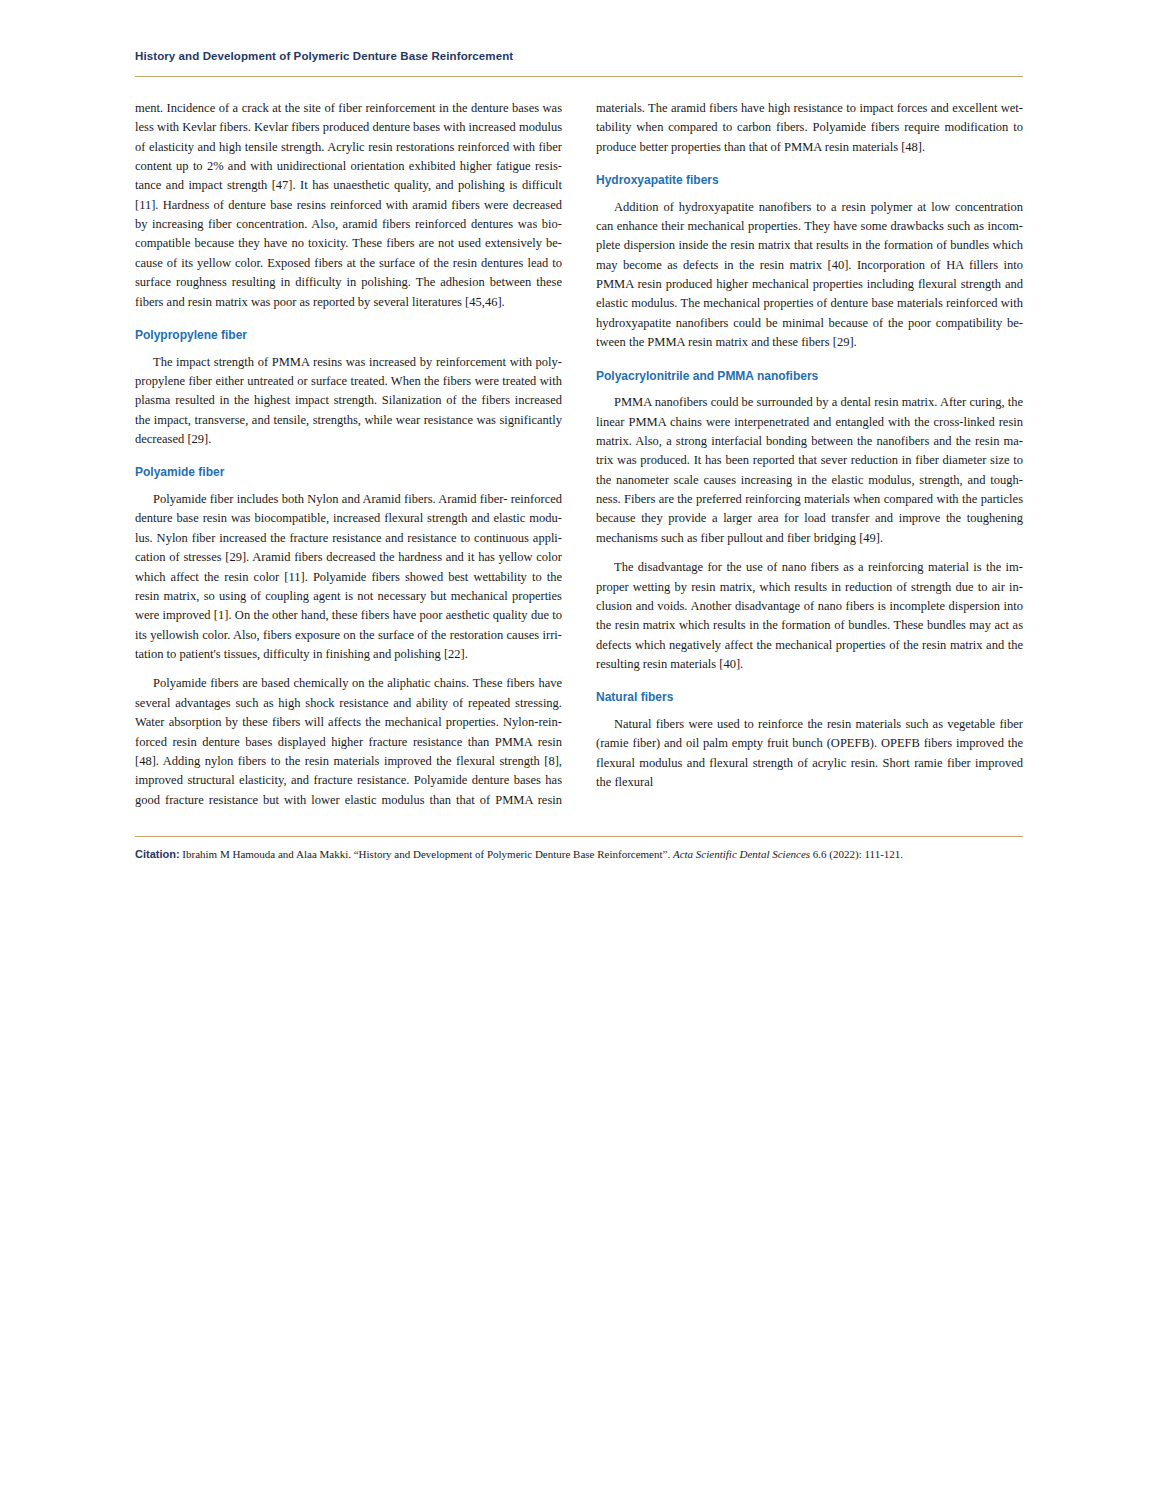History and Development of Polymeric Denture Base Reinforcement
ment. Incidence of a crack at the site of fiber reinforcement in the denture bases was less with Kevlar fibers. Kevlar fibers produced denture bases with increased modulus of elasticity and high tensile strength. Acrylic resin restorations reinforced with fiber content up to 2% and with unidirectional orientation exhibited higher fatigue resistance and impact strength [47]. It has unaesthetic quality, and polishing is difficult [11]. Hardness of denture base resins reinforced with aramid fibers were decreased by increasing fiber concentration. Also, aramid fibers reinforced dentures was biocompatible because they have no toxicity. These fibers are not used extensively because of its yellow color. Exposed fibers at the surface of the resin dentures lead to surface roughness resulting in difficulty in polishing. The adhesion between these fibers and resin matrix was poor as reported by several literatures [45,46].
Polypropylene fiber
The impact strength of PMMA resins was increased by reinforcement with poly- propylene fiber either untreated or surface treated. When the fibers were treated with plasma resulted in the highest impact strength. Silanization of the fibers increased the impact, transverse, and tensile, strengths, while wear resistance was significantly decreased [29].
Polyamide fiber
Polyamide fiber includes both Nylon and Aramid fibers. Aramid fiber- reinforced denture base resin was biocompatible, increased flexural strength and elastic modulus. Nylon fiber increased the fracture resistance and resistance to continuous application of stresses [29]. Aramid fibers decreased the hardness and it has yellow color which affect the resin color [11]. Polyamide fibers showed best wettability to the resin matrix, so using of coupling agent is not necessary but mechanical properties were improved [1]. On the other hand, these fibers have poor aesthetic quality due to its yellowish color. Also, fibers exposure on the surface of the restoration causes irritation to patient's tissues, difficulty in finishing and polishing [22].
Polyamide fibers are based chemically on the aliphatic chains. These fibers have several advantages such as high shock resistance and ability of repeated stressing. Water absorption by these fibers will affects the mechanical properties. Nylon-reinforced resin denture bases displayed higher fracture resistance than PMMA resin [48]. Adding nylon fibers to the resin materials improved the flexural strength [8], improved structural elasticity, and fracture resistance. Polyamide denture bases has good fracture resistance but with lower elastic modulus than that of PMMA resin materials. The aramid fibers have high resistance to impact forces and excellent wettability when compared to carbon fibers. Polyamide fibers require modification to produce better properties than that of PMMA resin materials [48].
Hydroxyapatite fibers
Addition of hydroxyapatite nanofibers to a resin polymer at low concentration can enhance their mechanical properties. They have some drawbacks such as incomplete dispersion inside the resin matrix that results in the formation of bundles which may become as defects in the resin matrix [40]. Incorporation of HA fillers into PMMA resin produced higher mechanical properties including flexural strength and elastic modulus. The mechanical properties of denture base materials reinforced with hydroxyapatite nanofibers could be minimal because of the poor compatibility between the PMMA resin matrix and these fibers [29].
Polyacrylonitrile and PMMA nanofibers
PMMA nanofibers could be surrounded by a dental resin matrix. After curing, the linear PMMA chains were interpenetrated and entangled with the cross-linked resin matrix. Also, a strong interfacial bonding between the nanofibers and the resin matrix was produced. It has been reported that sever reduction in fiber diameter size to the nanometer scale causes increasing in the elastic modulus, strength, and toughness. Fibers are the preferred reinforcing materials when compared with the particles because they provide a larger area for load transfer and improve the toughening mechanisms such as fiber pullout and fiber bridging [49].
The disadvantage for the use of nano fibers as a reinforcing material is the improper wetting by resin matrix, which results in reduction of strength due to air inclusion and voids. Another disadvantage of nano fibers is incomplete dispersion into the resin matrix which results in the formation of bundles. These bundles may act as defects which negatively affect the mechanical properties of the resin matrix and the resulting resin materials [40].
Natural fibers
Natural fibers were used to reinforce the resin materials such as vegetable fiber (ramie fiber) and oil palm empty fruit bunch (OPEFB). OPEFB fibers improved the flexural modulus and flexural strength of acrylic resin. Short ramie fiber improved the flexural
Citation: Ibrahim M Hamouda and Alaa Makki. “History and Development of Polymeric Denture Base Reinforcement”. Acta Scientific Dental Sciences 6.6 (2022): 111-121.